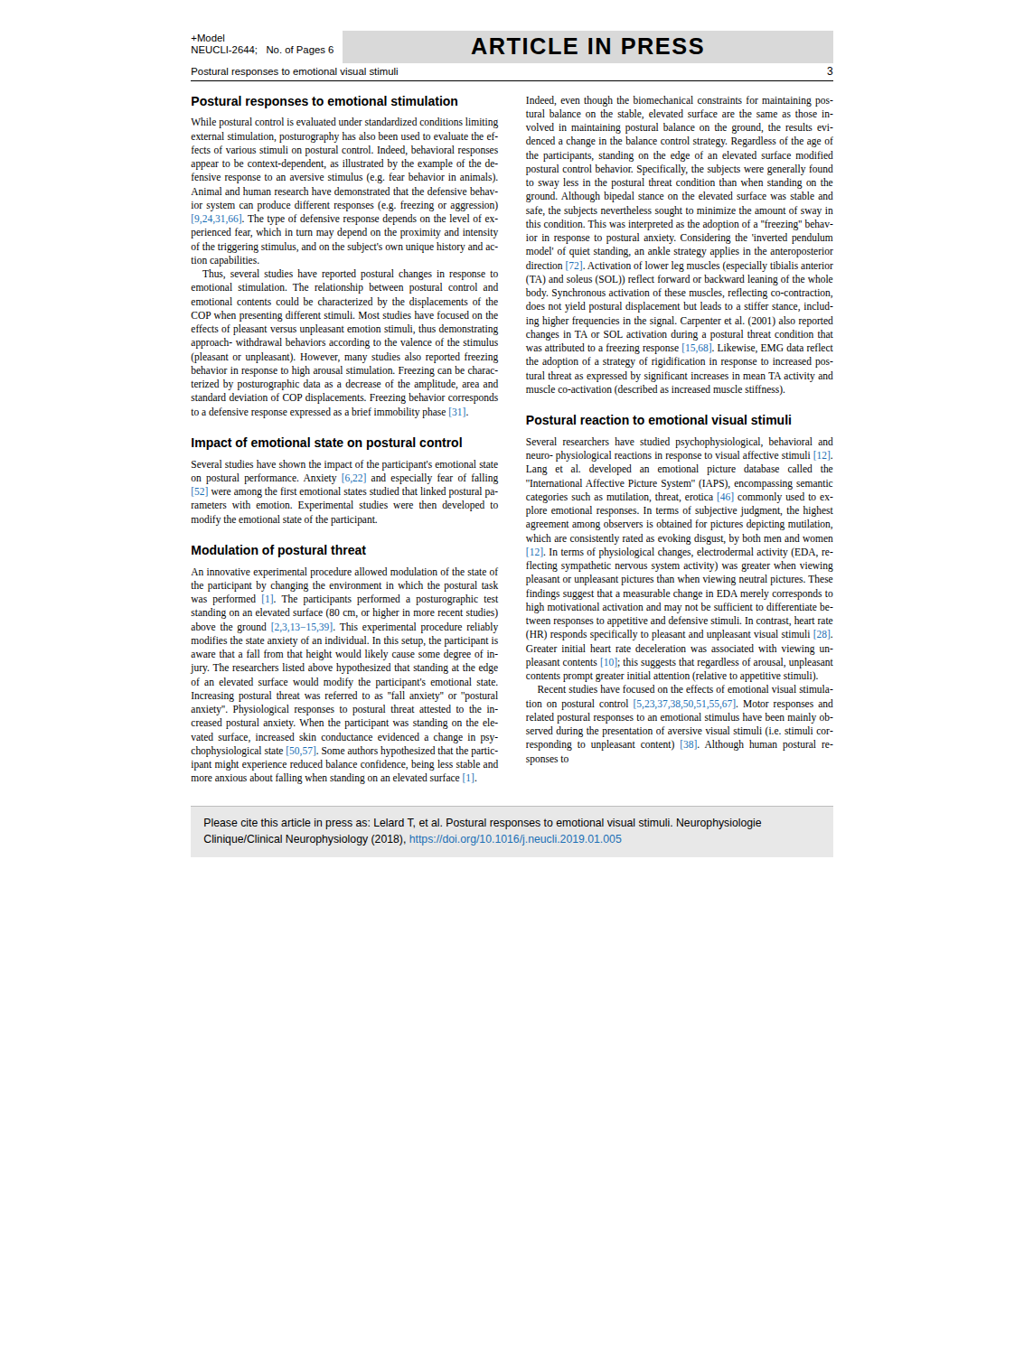+Model
NEUCLI-2644; No. of Pages 6
ARTICLE IN PRESS
Postural responses to emotional visual stimuli
3
Postural responses to emotional stimulation
While postural control is evaluated under standardized conditions limiting external stimulation, posturography has also been used to evaluate the effects of various stimuli on postural control. Indeed, behavioral responses appear to be context-dependent, as illustrated by the example of the defensive response to an aversive stimulus (e.g. fear behavior in animals). Animal and human research have demonstrated that the defensive behavior system can produce different responses (e.g. freezing or aggression) [9,24,31,66]. The type of defensive response depends on the level of experienced fear, which in turn may depend on the proximity and intensity of the triggering stimulus, and on the subject's own unique history and action capabilities.
Thus, several studies have reported postural changes in response to emotional stimulation. The relationship between postural control and emotional contents could be characterized by the displacements of the COP when presenting different stimuli. Most studies have focused on the effects of pleasant versus unpleasant emotion stimuli, thus demonstrating approach- withdrawal behaviors according to the valence of the stimulus (pleasant or unpleasant). However, many studies also reported freezing behavior in response to high arousal stimulation. Freezing can be characterized by posturographic data as a decrease of the amplitude, area and standard deviation of COP displacements. Freezing behavior corresponds to a defensive response expressed as a brief immobility phase [31].
Impact of emotional state on postural control
Several studies have shown the impact of the participant's emotional state on postural performance. Anxiety [6,22] and especially fear of falling [52] were among the first emotional states studied that linked postural parameters with emotion. Experimental studies were then developed to modify the emotional state of the participant.
Modulation of postural threat
An innovative experimental procedure allowed modulation of the state of the participant by changing the environment in which the postural task was performed [1]. The participants performed a posturographic test standing on an elevated surface (80 cm, or higher in more recent studies) above the ground [2,3,13−15,39]. This experimental procedure reliably modifies the state anxiety of an individual. In this setup, the participant is aware that a fall from that height would likely cause some degree of injury. The researchers listed above hypothesized that standing at the edge of an elevated surface would modify the participant's emotional state. Increasing postural threat was referred to as ''fall anxiety'' or ''postural anxiety''. Physiological responses to postural threat attested to the increased postural anxiety. When the participant was standing on the elevated surface, increased skin conductance evidenced a change in psychophysiological state [50,57]. Some authors hypothesized that the participant might experience reduced balance confidence, being less stable and more anxious about falling when standing on an elevated surface [1].
Indeed, even though the biomechanical constraints for maintaining postural balance on the stable, elevated surface are the same as those involved in maintaining postural balance on the ground, the results evidenced a change in the balance control strategy. Regardless of the age of the participants, standing on the edge of an elevated surface modified postural control behavior. Specifically, the subjects were generally found to sway less in the postural threat condition than when standing on the ground. Although bipedal stance on the elevated surface was stable and safe, the subjects nevertheless sought to minimize the amount of sway in this condition. This was interpreted as the adoption of a ''freezing'' behavior in response to postural anxiety. Considering the 'inverted pendulum model' of quiet standing, an ankle strategy applies in the anteroposterior direction [72]. Activation of lower leg muscles (especially tibialis anterior (TA) and soleus (SOL)) reflect forward or backward leaning of the whole body. Synchronous activation of these muscles, reflecting co-contraction, does not yield postural displacement but leads to a stiffer stance, including higher frequencies in the signal. Carpenter et al. (2001) also reported changes in TA or SOL activation during a postural threat condition that was attributed to a freezing response [15,68]. Likewise, EMG data reflect the adoption of a strategy of rigidification in response to increased postural threat as expressed by significant increases in mean TA activity and muscle co-activation (described as increased muscle stiffness).
Postural reaction to emotional visual stimuli
Several researchers have studied psychophysiological, behavioral and neuro- physiological reactions in response to visual affective stimuli [12]. Lang et al. developed an emotional picture database called the ''International Affective Picture System'' (IAPS), encompassing semantic categories such as mutilation, threat, erotica [46] commonly used to explore emotional responses. In terms of subjective judgment, the highest agreement among observers is obtained for pictures depicting mutilation, which are consistently rated as evoking disgust, by both men and women [12]. In terms of physiological changes, electrodermal activity (EDA, reflecting sympathetic nervous system activity) was greater when viewing pleasant or unpleasant pictures than when viewing neutral pictures. These findings suggest that a measurable change in EDA merely corresponds to high motivational activation and may not be sufficient to differentiate between responses to appetitive and defensive stimuli. In contrast, heart rate (HR) responds specifically to pleasant and unpleasant visual stimuli [28]. Greater initial heart rate deceleration was associated with viewing unpleasant contents [10]; this suggests that regardless of arousal, unpleasant contents prompt greater initial attention (relative to appetitive stimuli).
Recent studies have focused on the effects of emotional visual stimulation on postural control [5,23,37,38,50,51,55,67]. Motor responses and related postural responses to an emotional stimulus have been mainly observed during the presentation of aversive visual stimuli (i.e. stimuli corresponding to unpleasant content) [38]. Although human postural responses to
Please cite this article in press as: Lelard T, et al. Postural responses to emotional visual stimuli. Neurophysiologie Clinique/Clinical Neurophysiology (2018), https://doi.org/10.1016/j.neucli.2019.01.005